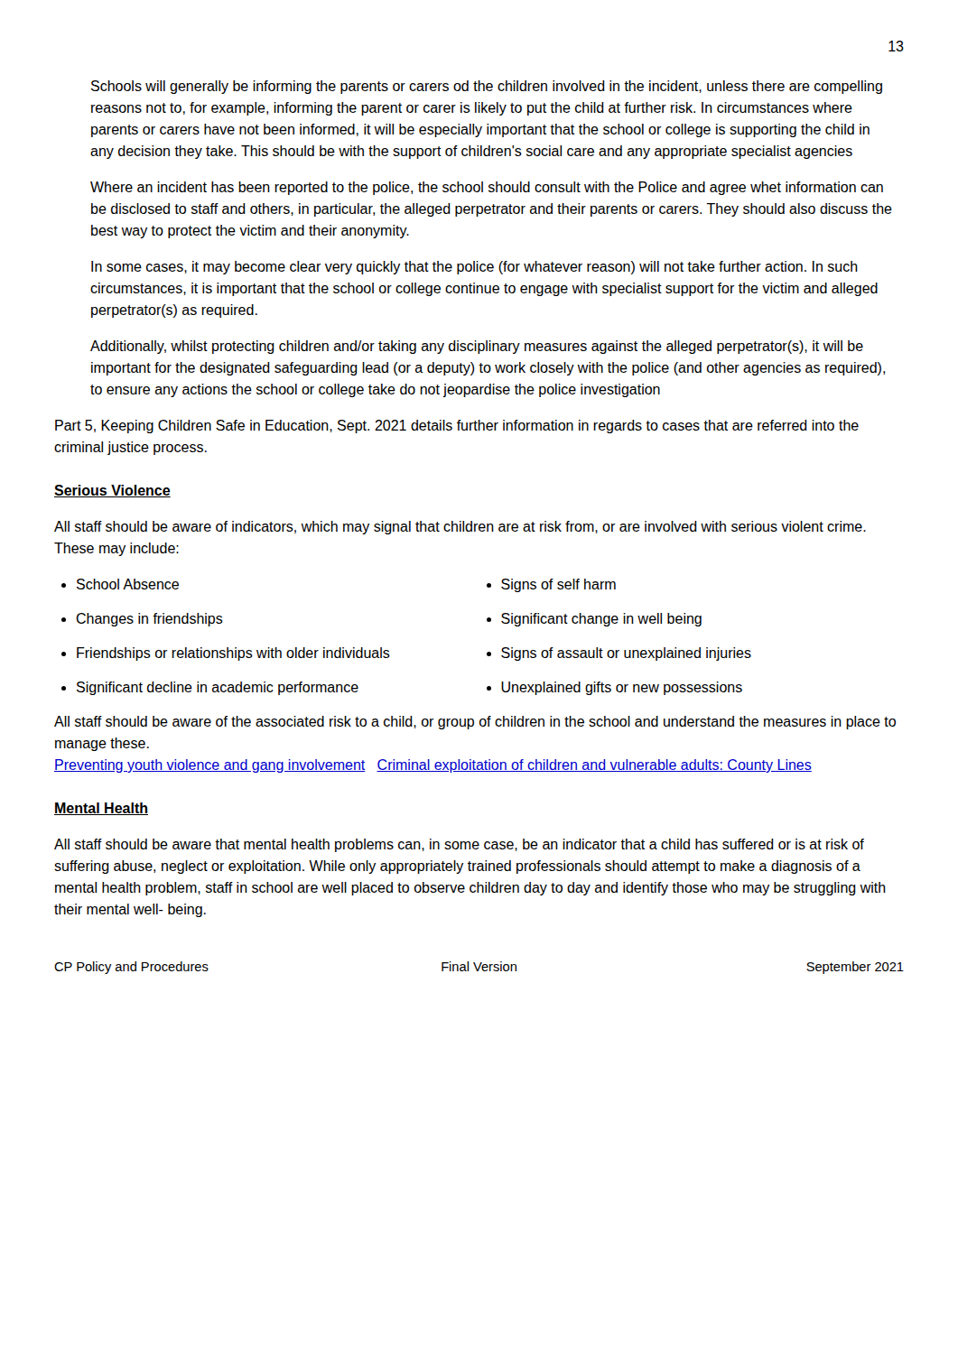13
Schools will generally be informing the parents or carers od the children involved in the incident, unless there are compelling reasons not to, for example, informing the parent or carer is likely to put the child at further risk. In circumstances where parents or carers have not been informed, it will be especially important that the school or college is supporting the child in any decision they take. This should be with the support of children's social care and any appropriate specialist agencies
Where an incident has been reported to the police, the school should consult with the Police and agree whet information can be disclosed to staff and others, in particular, the alleged perpetrator and their parents or carers. They should also discuss the best way to protect the victim and their anonymity.
In some cases, it may become clear very quickly that the police (for whatever reason) will not take further action. In such circumstances, it is important that the school or college continue to engage with specialist support for the victim and alleged perpetrator(s) as required.
Additionally, whilst protecting children and/or taking any disciplinary measures against the alleged perpetrator(s), it will be important for the designated safeguarding lead (or a deputy) to work closely with the police (and other agencies as required), to ensure any actions the school or college take do not jeopardise the police investigation
Part 5, Keeping Children Safe in Education, Sept. 2021 details further information in regards to cases that are referred into the criminal justice process.
Serious Violence
All staff should be aware of indicators, which may signal that children are at risk from, or are involved with serious violent crime. These may include:
| School Absence Changes in friendships Friendships or relationships with older individuals Significant decline in academic performance | Signs of self harm Significant change in well being Signs of assault or unexplained injuries Unexplained gifts or new possessions |
All staff should be aware of the associated risk to a child, or group of children in the school and understand the measures in place to manage these.
Preventing youth violence and gang involvement Criminal exploitation of children and vulnerable adults: County Lines
Mental Health
All staff should be aware that mental health problems can, in some case, be an indicator that a child has suffered or is at risk of suffering abuse, neglect or exploitation. While only appropriately trained professionals should attempt to make a diagnosis of a mental health problem, staff in school are well placed to observe children day to day and identify those who may be struggling with their mental well- being.
CP Policy and Procedures Final Version September 2021